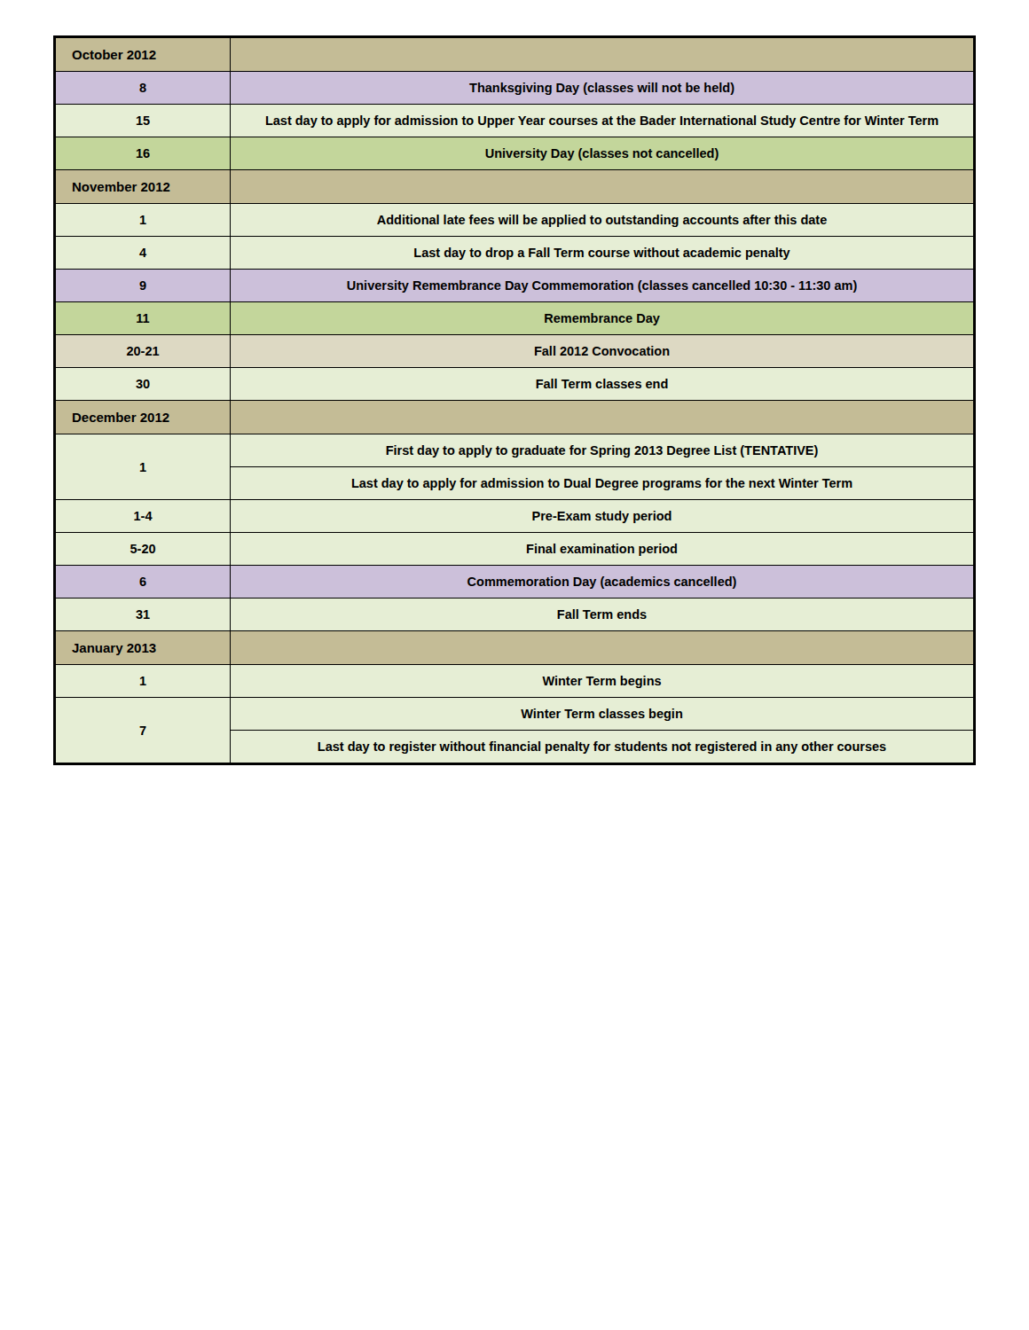| October 2012 | |
| 8 | Thanksgiving Day (classes will not be held) |
| 15 | Last day to apply for admission to Upper Year courses at the Bader International Study Centre for Winter Term |
| 16 | University Day (classes not cancelled) |
| November 2012 | |
| 1 | Additional late fees will be applied to outstanding accounts after this date |
| 4 | Last day to drop a Fall Term course without academic penalty |
| 9 | University Remembrance Day Commemoration (classes cancelled 10:30 - 11:30 am) |
| 11 | Remembrance Day |
| 20-21 | Fall 2012 Convocation |
| 30 | Fall Term classes end |
| December 2012 | |
| 1 | First day to apply to graduate for Spring 2013 Degree List (TENTATIVE) |
| Last day to apply for admission to Dual Degree programs for the next Winter Term |
| 1-4 | Pre-Exam study period |
| 5-20 | Final examination period |
| 6 | Commemoration Day (academics cancelled) |
| 31 | Fall Term ends |
| January 2013 | |
| 1 | Winter Term begins |
| 7 | Winter Term classes begin |
| Last day to register without financial penalty for students not registered in any other courses |